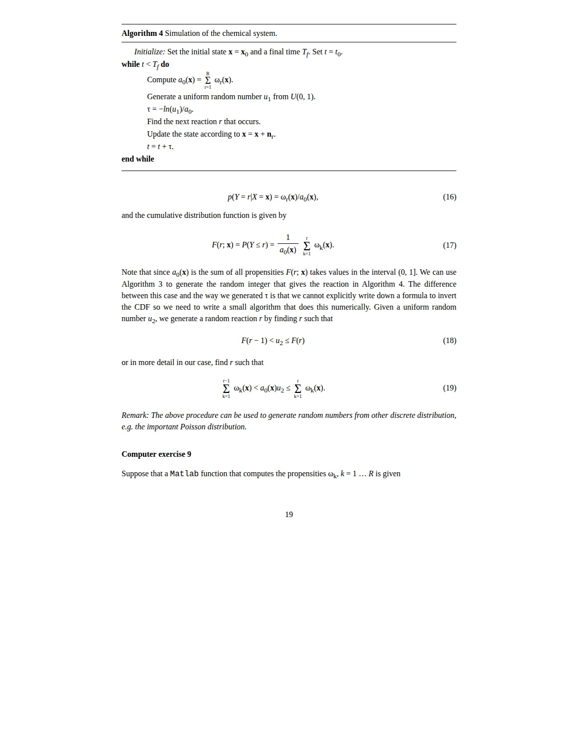Algorithm 4 Simulation of the chemical system.
Initialize: Set the initial state x = x0 and a final time Tf. Set t = t0.
while t < Tf do
Compute a0(x) = RΣr=1 ωr(x).
Generate a uniform random number u1 from U(0, 1).
τ = −ln(u1)/a0.
Find the next reaction r that occurs.
Update the state according to x = x + nr.
t = t + τ.
end while
p(Y = r|X = x) = ωr(x)/a0(x),
(16)
and the cumulative distribution function is given by
F(r; x) = P(Y ≤ r) = 1 a0(x) rΣk=1 ωk(x).
(17)
Note that since a0(x) is the sum of all propensities F(r; x) takes values in the interval (0, 1]. We can use Algorithm 3 to generate the random integer that gives the reaction in Algorithm 4. The difference between this case and the way we generated τ is that we cannot explicitly write down a formula to invert the CDF so we need to write a small algorithm that does this numerically. Given a uniform random number u2, we generate a random reaction r by finding r such that
F(r − 1) < u2 ≤ F(r)
(18)
or in more detail in our case, find r such that
r−1 Σk=1 ωk(x) < a0(x)u2 ≤ rΣk=1 ωk(x).
(19)
Remark: The above procedure can be used to generate random numbers from other discrete distribution, e.g. the important Poisson distribution.
Computer exercise 9
Suppose that a Matlab function that computes the propensities ωk, k = 1 … R is given
19